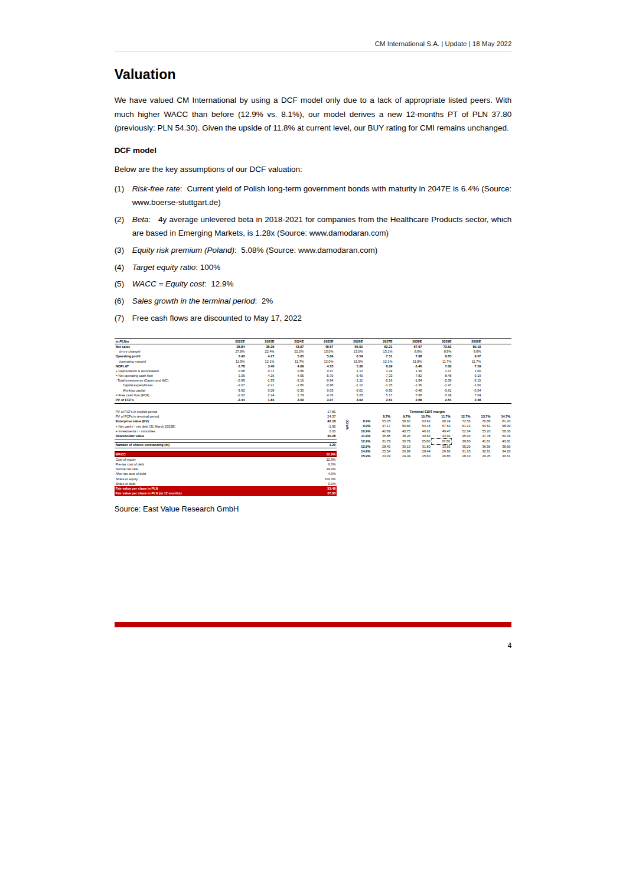CM International S.A. | Update | 18 May 2022
Valuation
We have valued CM International by using a DCF model only due to a lack of appropriate listed peers. With much higher WACC than before (12.9% vs. 8.1%), our model derives a new 12-months PT of PLN 37.80 (previously: PLN 54.30). Given the upside of 11.8% at current level, our BUY rating for CMI remains unchanged.
DCF model
Below are the key assumptions of our DCF valuation:
(1) Risk-free rate: Current yield of Polish long-term government bonds with maturity in 2047E is 6.4% (Source: www.boerse-stuttgart.de)
(2) Beta: 4y average unlevered beta in 2018-2021 for companies from the Healthcare Products sector, which are based in Emerging Markets, is 1.28x (Source: www.damodaran.com)
(3) Equity risk premium (Poland): 5.08% (Source: www.damodaran.com)
(4) Target equity ratio: 100%
(5) WACC = Equity cost: 12.9%
(6) Sales growth in the terminal period: 2%
(7) Free cash flows are discounted to May 17, 2022
| in PLNm | 2022E | 2023E | 2024E | 2025E | 2026E | 2027E | 2028E | 2029E | 2030E | |
| Net sales | 28.84 | 35.29 | 43.07 | 48.67 | 55.01 | 62.21 | 67.67 | 73.62 | 80.10 | |
| (y-o-y change) | 27.8% | 22.4% | 22.0% | 13.0% | 13.0% | 13.1% | 8.8% | 8.8% | 8.8% | |
| Operating profit | 3.43 | 4.27 | 5.05 | 5.84 | 6.54 | 7.51 | 7.98 | 8.65 | 9.37 | |
| (operating margin) | 11.9% | 12.1% | 11.7% | 12.0% | 11.9% | 12.1% | 11.8% | 11.7% | 11.7% | |
| NOPLAT | 2.78 | 3.46 | 4.09 | 4.73 | 5.30 | 6.09 | 6.46 | 7.00 | 7.59 | |
| + Depreciation & amortisation | 0.58 | 0.71 | 0.86 | 0.97 | 1.10 | 1.24 | 1.35 | 1.47 | 1.60 | |
| = Net operating cash flow | 3.36 | 4.16 | 4.95 | 5.70 | 6.40 | 7.33 | 7.82 | 8.48 | 9.19 | |
| - Total investments (Capex and WC) | -5.99 | -1.93 | -2.16 | -0.94 | -1.11 | -2.16 | -1.84 | -2.08 | -2.15 | |
| Capital expenditures | -2.07 | -2.21 | -1.86 | -0.98 | -1.10 | -1.25 | -1.36 | -1.47 | -1.60 | |
| Working capital | -3.92 | 0.28 | -0.30 | 0.03 | -0.01 | -0.92 | -0.48 | -0.61 | -0.54 | |
| = Free cash flow (FCF) | -2.63 | 2.24 | 2.79 | 4.76 | 5.28 | 5.17 | 5.98 | 6.39 | 7.04 | |
| PV of FCF's | -2.44 | 1.84 | 2.03 | 3.07 | 3.02 | 2.61 | 2.68 | 2.54 | 2.48 | |
| PV of FCFs in explicit period | 17.81 |
| PV of FCFs in terminal period | 24.37 |
| Enterprise value (EV) | 42.18 |
| + Net cash / - net debt (31 March 2022E) | -1.90 |
| + Investments / - minorities | 0.00 |
| Shareholder value | 40.28 |
| Number of shares outstanding (m) | 1.20 |
| WACC | 12.9% |
| Cost of equity | 12.9% |
| Pre-tax cost of debt | 6.0% |
| Normal tax rate | 19.0% |
| After-tax cost of debt | 4.9% |
| Share of equity | 100.0% |
| Share of debt | 0.0% |
| Fair value per share in PLN | 33.48 |
| Fair value per share in PLN (in 12 months) | 37.80 |
Terminal EBIT margin
| | | 8.7% | 9.7% | 10.7% | 11.7% | 12.7% | 13.7% | 14.7% |
| WACC | 8.9% | 55.28 | 59.60 | 63.92 | 68.24 | 72.56 | 76.88 | 81.20 |
| 9.9% | 47.17 | 50.66 | 54.15 | 57.63 | 61.12 | 64.61 | 68.09 |
| 10.9% | 40.89 | 43.75 | 46.61 | 49.47 | 52.34 | 55.20 | 58.06 |
| 11.9% | 35.88 | 38.26 | 40.64 | 43.02 | 45.40 | 47.78 | 50.16 |
| 12.9% | 31.79 | 33.79 | 35.80 | 37.80 | 39.80 | 41.81 | 43.81 |
| 13.9% | 28.40 | 30.10 | 31.80 | 33.50 | 35.20 | 36.90 | 38.60 |
| 14.9% | 25.54 | 26.99 | 28.44 | 29.90 | 31.35 | 32.81 | 34.26 |
| 15.9% | 23.09 | 24.34 | 25.60 | 26.85 | 28.10 | 29.35 | 30.61 |
Source: East Value Research GmbH
4